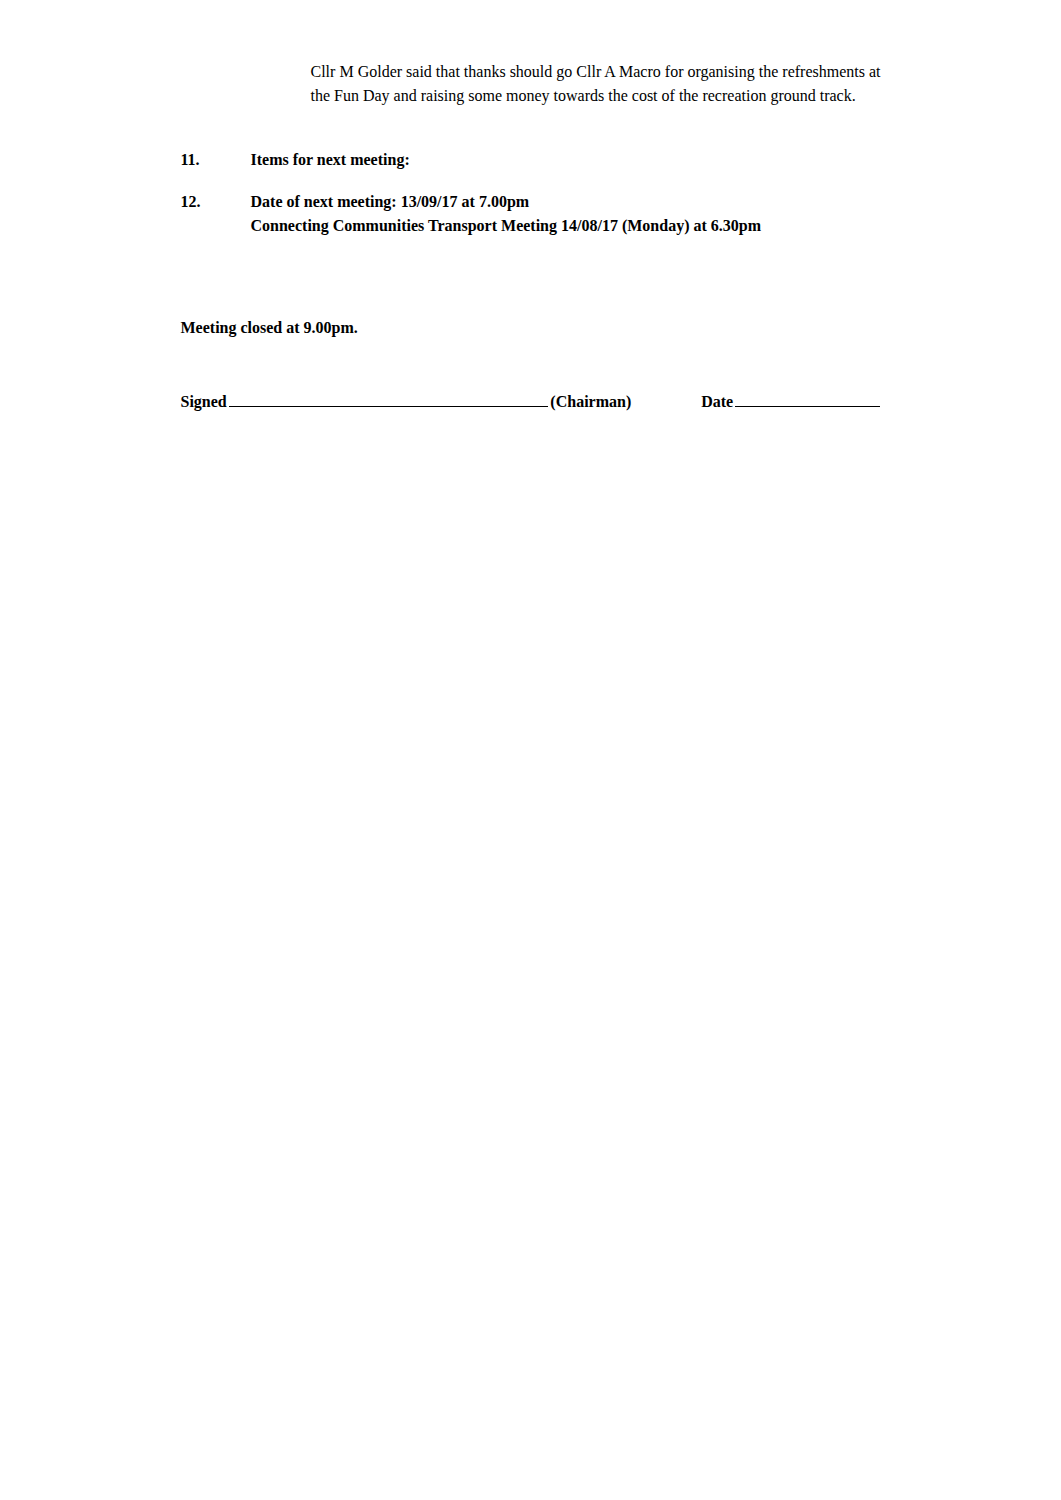Cllr M Golder said that thanks should go Cllr A Macro for organising the refreshments at the Fun Day and raising some money towards the cost of the recreation ground track.
11. Items for next meeting:
12. Date of next meeting: 13/09/17 at 7.00pm Connecting Communities Transport Meeting 14/08/17 (Monday) at 6.30pm
Meeting closed at 9.00pm.
Signed (Chairman) Date